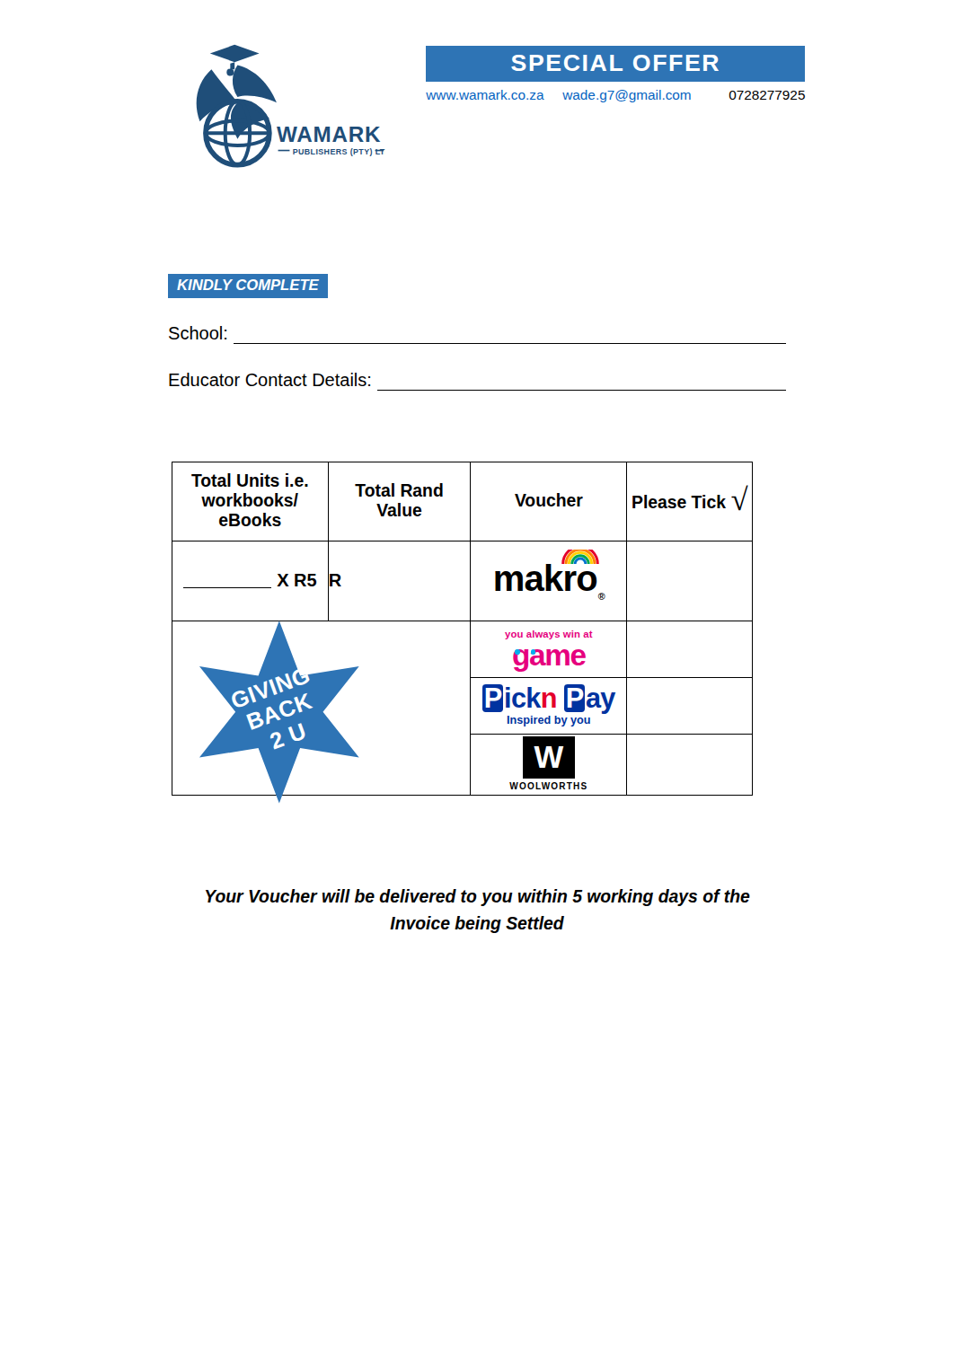WAMARK PUBLISHERS (PTY) LTD
SPECIAL OFFER
www.wamark.co.za wade.g7@gmail.com 0728277925
KINDLY COMPLETE
School:
Educator Contact Details:
| Total Units i.e. workbooks/ eBooks | Total Rand Value | Voucher | Please Tick √ |
| --- | --- | --- | --- |
| X R5 | R | makr o ® | |
| GIVING BACK 2 U | you always win at game | |
| P ick n P ay Inspired by you | |
| W WOOLWORTHS | |
Your Voucher will be delivered to you within 5 working days of the
Invoice being Settled